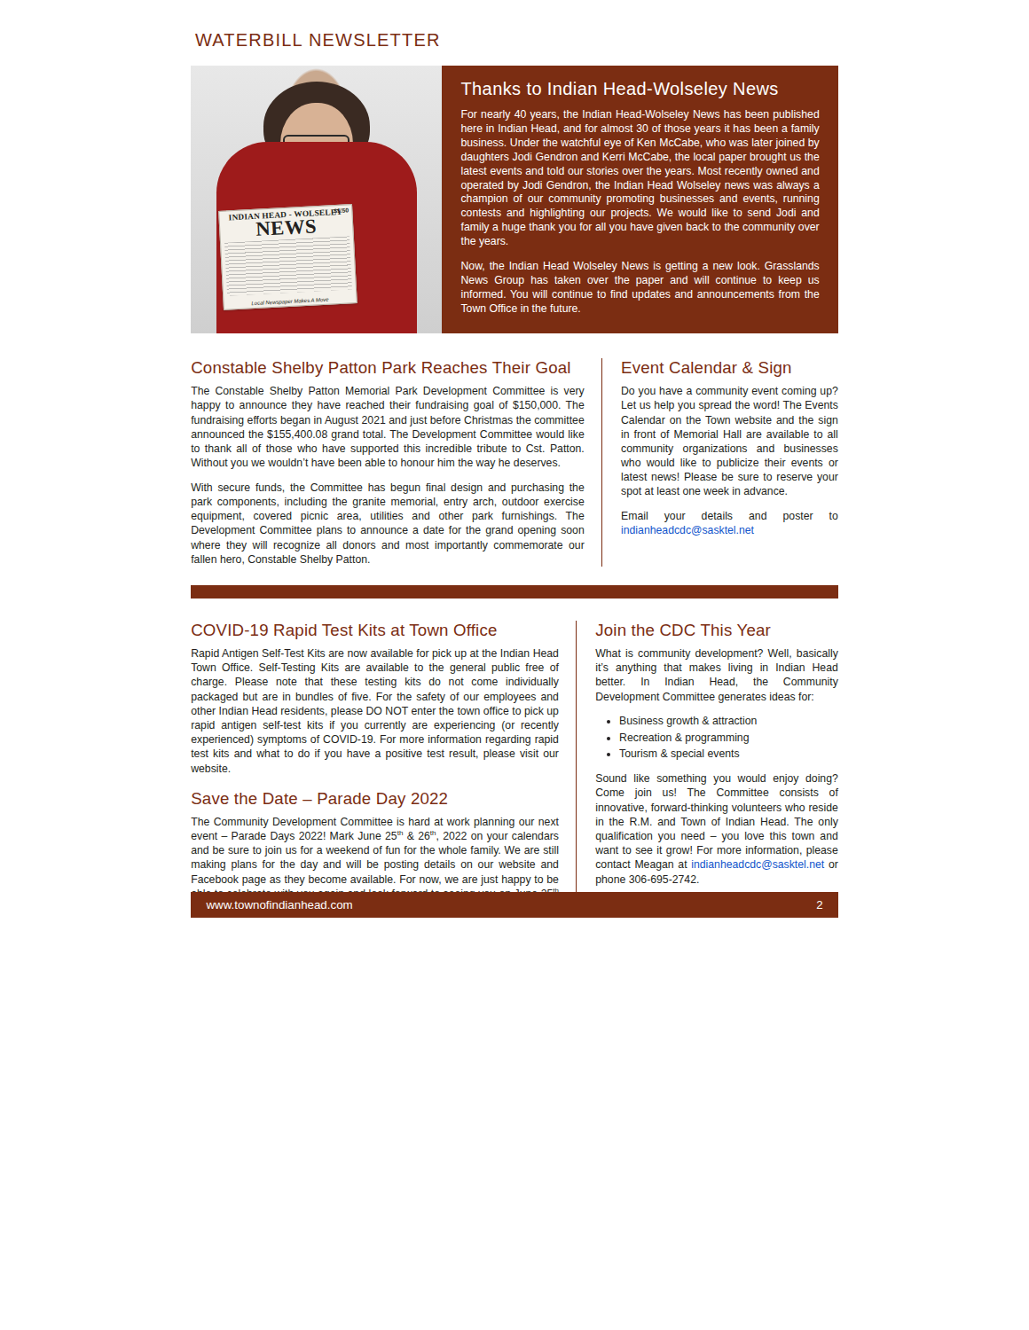WATERBILL NEWSLETTER
$1.50
INDIAN HEAD - WOLSELEY
NEWS
Local Newspaper Makes A Move
Thanks to Indian Head-Wolseley News
For nearly 40 years, the Indian Head-Wolseley News has been published here in Indian Head, and for almost 30 of those years it has been a family business. Under the watchful eye of Ken McCabe, who was later joined by daughters Jodi Gendron and Kerri McCabe, the local paper brought us the latest events and told our stories over the years. Most recently owned and operated by Jodi Gendron, the Indian Head Wolseley news was always a champion of our community promoting businesses and events, running contests and highlighting our projects. We would like to send Jodi and family a huge thank you for all you have given back to the community over the years.
Now, the Indian Head Wolseley News is getting a new look. Grasslands News Group has taken over the paper and will continue to keep us informed. You will continue to find updates and announcements from the Town Office in the future.
Constable Shelby Patton Park Reaches Their Goal
The Constable Shelby Patton Memorial Park Development Committee is very happy to announce they have reached their fundraising goal of $150,000. The fundraising efforts began in August 2021 and just before Christmas the committee announced the $155,400.08 grand total. The Development Committee would like to thank all of those who have supported this incredible tribute to Cst. Patton. Without you we wouldn’t have been able to honour him the way he deserves.
With secure funds, the Committee has begun final design and purchasing the park components, including the granite memorial, entry arch, outdoor exercise equipment, covered picnic area, utilities and other park furnishings. The Development Committee plans to announce a date for the grand opening soon where they will recognize all donors and most importantly commemorate our fallen hero, Constable Shelby Patton.
Event Calendar & Sign
Do you have a community event coming up? Let us help you spread the word! The Events Calendar on the Town website and the sign in front of Memorial Hall are available to all community organizations and businesses who would like to publicize their events or latest news! Please be sure to reserve your spot at least one week in advance.
Email your details and poster to indianheadcdc@sasktel.net
COVID-19 Rapid Test Kits at Town Office
Rapid Antigen Self-Test Kits are now available for pick up at the Indian Head Town Office. Self-Testing Kits are available to the general public free of charge. Please note that these testing kits do not come individually packaged but are in bundles of five. For the safety of our employees and other Indian Head residents, please DO NOT enter the town office to pick up rapid antigen self-test kits if you currently are experiencing (or recently experienced) symptoms of COVID-19. For more information regarding rapid test kits and what to do if you have a positive test result, please visit our website.
Save the Date – Parade Day 2022
The Community Development Committee is hard at work planning our next event – Parade Days 2022! Mark June 25th & 26th, 2022 on your calendars and be sure to join us for a weekend of fun for the whole family. We are still making plans for the day and will be posting details on our website and Facebook page as they become available. For now, we are just happy to be able to celebrate with you again and look forward to seeing you on June 25th & 26th!
Join the CDC This Year
What is community development? Well, basically it’s anything that makes living in Indian Head better. In Indian Head, the Community Development Committee generates ideas for:
Business growth & attraction
Recreation & programming
Tourism & special events
Sound like something you would enjoy doing? Come join us! The Committee consists of innovative, forward-thinking volunteers who reside in the R.M. and Town of Indian Head. The only qualification you need – you love this town and want to see it grow! For more information, please contact Meagan at indianheadcdc@sasktel.net or phone 306-695-2742.
www.townofindianhead.com 2